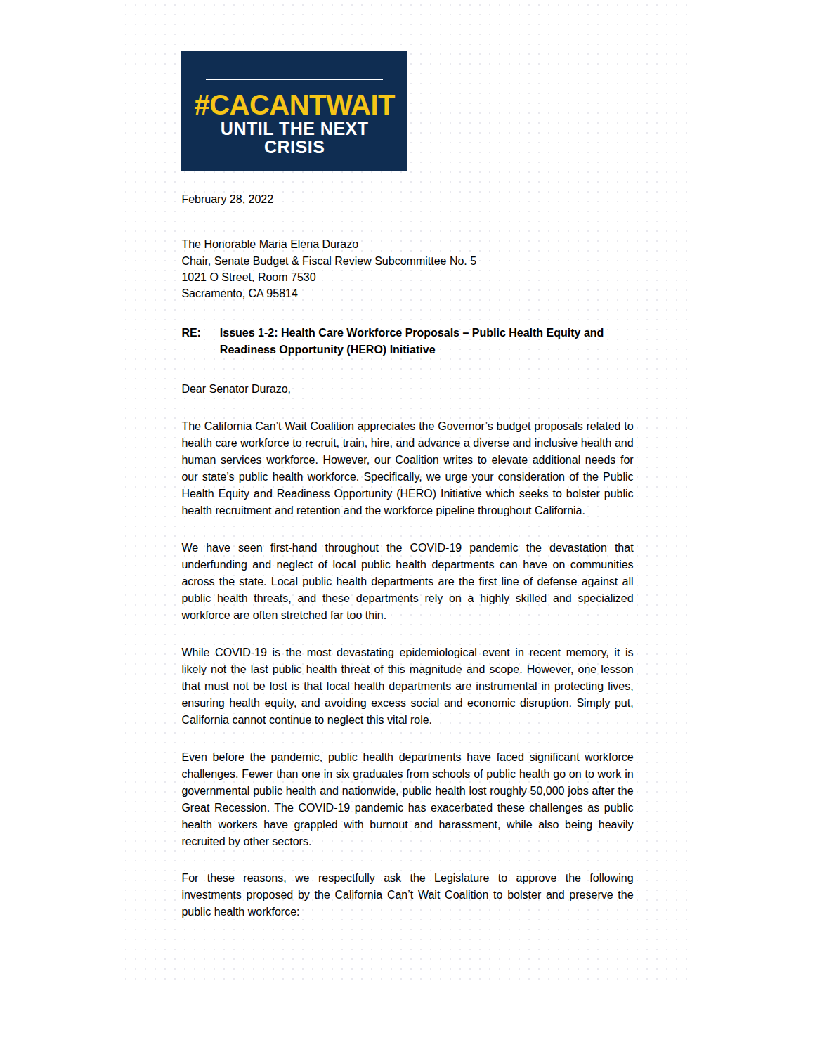#CACantWait
Until the next crisis
February 28, 2022
The Honorable Maria Elena Durazo
Chair, Senate Budget & Fiscal Review Subcommittee No. 5
1021 O Street, Room 7530
Sacramento, CA 95814
RE: Issues 1-2: Health Care Workforce Proposals – Public Health Equity and Readiness Opportunity (HERO) Initiative
Dear Senator Durazo,
The California Can’t Wait Coalition appreciates the Governor’s budget proposals related to health care workforce to recruit, train, hire, and advance a diverse and inclusive health and human services workforce. However, our Coalition writes to elevate additional needs for our state’s public health workforce. Specifically, we urge your consideration of the Public Health Equity and Readiness Opportunity (HERO) Initiative which seeks to bolster public health recruitment and retention and the workforce pipeline throughout California.
We have seen first-hand throughout the COVID-19 pandemic the devastation that underfunding and neglect of local public health departments can have on communities across the state. Local public health departments are the first line of defense against all public health threats, and these departments rely on a highly skilled and specialized workforce are often stretched far too thin.
While COVID-19 is the most devastating epidemiological event in recent memory, it is likely not the last public health threat of this magnitude and scope. However, one lesson that must not be lost is that local health departments are instrumental in protecting lives, ensuring health equity, and avoiding excess social and economic disruption. Simply put, California cannot continue to neglect this vital role.
Even before the pandemic, public health departments have faced significant workforce challenges. Fewer than one in six graduates from schools of public health go on to work in governmental public health and nationwide, public health lost roughly 50,000 jobs after the Great Recession. The COVID-19 pandemic has exacerbated these challenges as public health workers have grappled with burnout and harassment, while also being heavily recruited by other sectors.
For these reasons, we respectfully ask the Legislature to approve the following investments proposed by the California Can’t Wait Coalition to bolster and preserve the public health workforce: